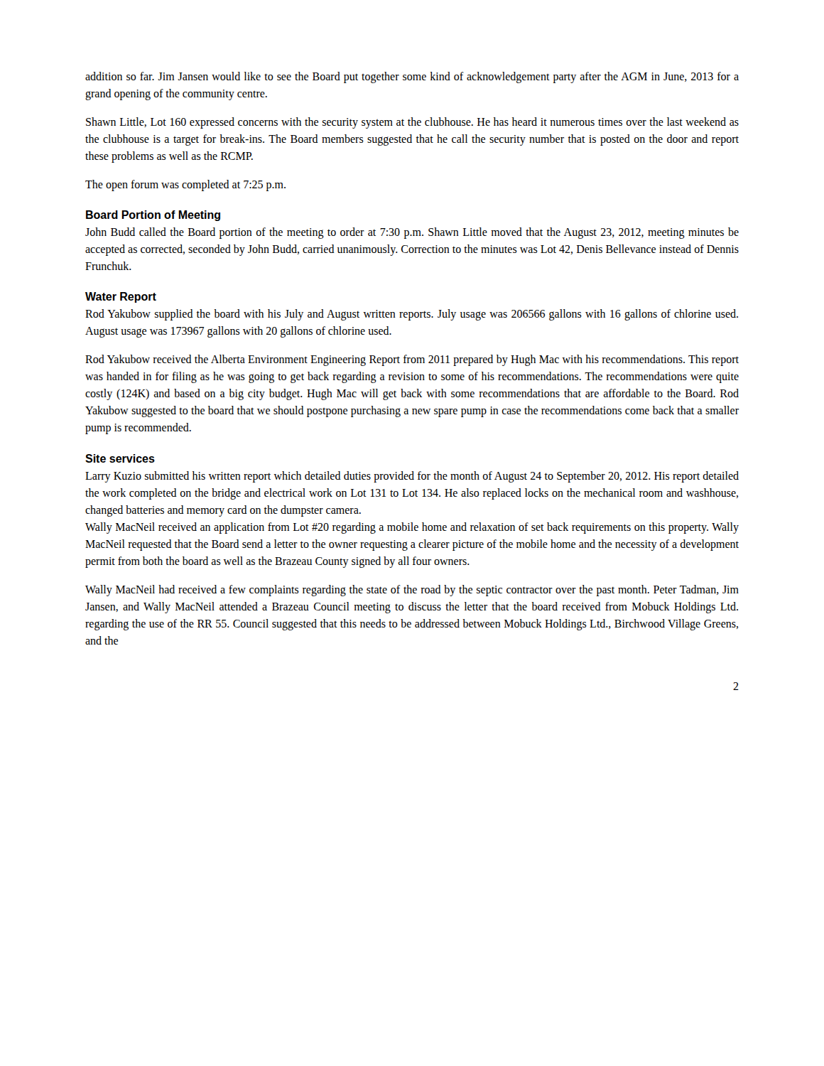addition so far. Jim Jansen would like to see the Board put together some kind of acknowledgement party after the AGM in June, 2013 for a grand opening of the community centre.
Shawn Little, Lot 160 expressed concerns with the security system at the clubhouse. He has heard it numerous times over the last weekend as the clubhouse is a target for break-ins. The Board members suggested that he call the security number that is posted on the door and report these problems as well as the RCMP.
The open forum was completed at 7:25 p.m.
Board Portion of Meeting
John Budd called the Board portion of the meeting to order at 7:30 p.m. Shawn Little moved that the August 23, 2012, meeting minutes be accepted as corrected, seconded by John Budd, carried unanimously. Correction to the minutes was Lot 42, Denis Bellevance instead of Dennis Frunchuk.
Water Report
Rod Yakubow supplied the board with his July and August written reports. July usage was 206566 gallons with 16 gallons of chlorine used. August usage was 173967 gallons with 20 gallons of chlorine used.
Rod Yakubow received the Alberta Environment Engineering Report from 2011 prepared by Hugh Mac with his recommendations. This report was handed in for filing as he was going to get back regarding a revision to some of his recommendations. The recommendations were quite costly (124K) and based on a big city budget. Hugh Mac will get back with some recommendations that are affordable to the Board. Rod Yakubow suggested to the board that we should postpone purchasing a new spare pump in case the recommendations come back that a smaller pump is recommended.
Site services
Larry Kuzio submitted his written report which detailed duties provided for the month of August 24 to September 20, 2012. His report detailed the work completed on the bridge and electrical work on Lot 131 to Lot 134. He also replaced locks on the mechanical room and washhouse, changed batteries and memory card on the dumpster camera.
Wally MacNeil received an application from Lot #20 regarding a mobile home and relaxation of set back requirements on this property. Wally MacNeil requested that the Board send a letter to the owner requesting a clearer picture of the mobile home and the necessity of a development permit from both the board as well as the Brazeau County signed by all four owners.
Wally MacNeil had received a few complaints regarding the state of the road by the septic contractor over the past month. Peter Tadman, Jim Jansen, and Wally MacNeil attended a Brazeau Council meeting to discuss the letter that the board received from Mobuck Holdings Ltd. regarding the use of the RR 55. Council suggested that this needs to be addressed between Mobuck Holdings Ltd., Birchwood Village Greens, and the
2